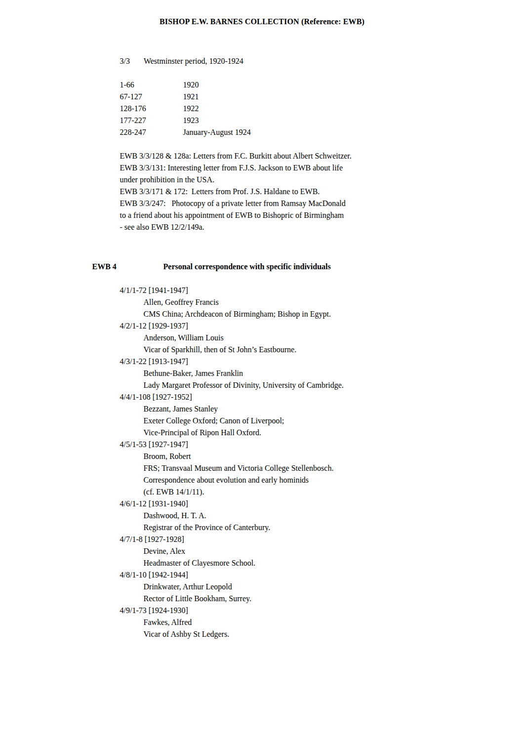BISHOP E.W. BARNES COLLECTION (Reference: EWB)
3/3 Westminster period, 1920-1924
| 1-66 | 1920 |
| 67-127 | 1921 |
| 128-176 | 1922 |
| 177-227 | 1923 |
| 228-247 | January-August 1924 |
EWB 3/3/128 & 128a: Letters from F.C. Burkitt about Albert Schweitzer.
EWB 3/3/131: Interesting letter from F.J.S. Jackson to EWB about life
under prohibition in the USA.
EWB 3/3/171 & 172: Letters from Prof. J.S. Haldane to EWB.
EWB 3/3/247: Photocopy of a private letter from Ramsay MacDonald
to a friend about his appointment of EWB to Bishopric of Birmingham
- see also EWB 12/2/149a.
EWB 4 Personal correspondence with specific individuals
4/1/1-72 [1941-1947]
Allen, Geoffrey Francis
CMS China; Archdeacon of Birmingham; Bishop in Egypt.
4/2/1-12 [1929-1937]
Anderson, William Louis
Vicar of Sparkhill, then of St John’s Eastbourne.
4/3/1-22 [1913-1947]
Bethune-Baker, James Franklin
Lady Margaret Professor of Divinity, University of Cambridge.
4/4/1-108 [1927-1952]
Bezzant, James Stanley
Exeter College Oxford; Canon of Liverpool;
Vice-Principal of Ripon Hall Oxford.
4/5/1-53 [1927-1947]
Broom, Robert
FRS; Transvaal Museum and Victoria College Stellenbosch.
Correspondence about evolution and early hominids
(cf. EWB 14/1/11).
4/6/1-12 [1931-1940]
Dashwood, H. T. A.
Registrar of the Province of Canterbury.
4/7/1-8 [1927-1928]
Devine, Alex
Headmaster of Clayesmore School.
4/8/1-10 [1942-1944]
Drinkwater, Arthur Leopold
Rector of Little Bookham, Surrey.
4/9/1-73 [1924-1930]
Fawkes, Alfred
Vicar of Ashby St Ledgers.